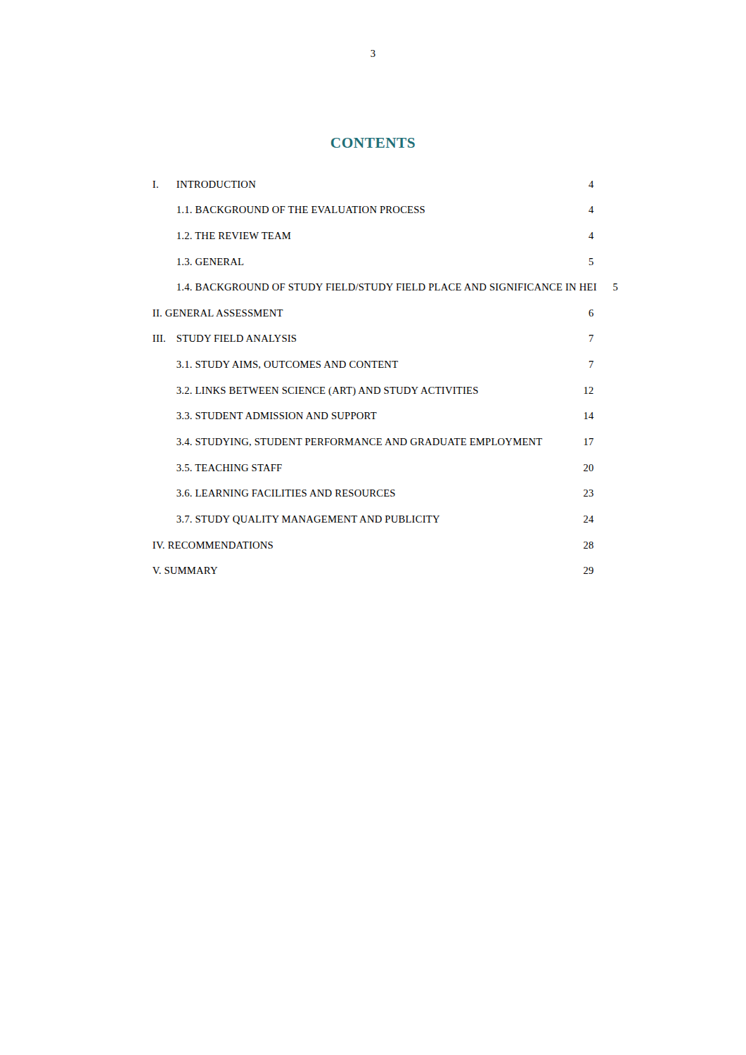3
CONTENTS
I. INTRODUCTION 4
1.1. BACKGROUND OF THE EVALUATION PROCESS 4
1.2. THE REVIEW TEAM 4
1.3. GENERAL 5
1.4. BACKGROUND OF STUDY FIELD/STUDY FIELD PLACE AND SIGNIFICANCE IN HEI 5
II. GENERAL ASSESSMENT 6
III. STUDY FIELD ANALYSIS 7
3.1. STUDY AIMS, OUTCOMES AND CONTENT 7
3.2. LINKS BETWEEN SCIENCE (ART) AND STUDY ACTIVITIES 12
3.3. STUDENT ADMISSION AND SUPPORT 14
3.4. STUDYING, STUDENT PERFORMANCE AND GRADUATE EMPLOYMENT 17
3.5. TEACHING STAFF 20
3.6. LEARNING FACILITIES AND RESOURCES 23
3.7. STUDY QUALITY MANAGEMENT AND PUBLICITY 24
IV. RECOMMENDATIONS 28
V. SUMMARY 29